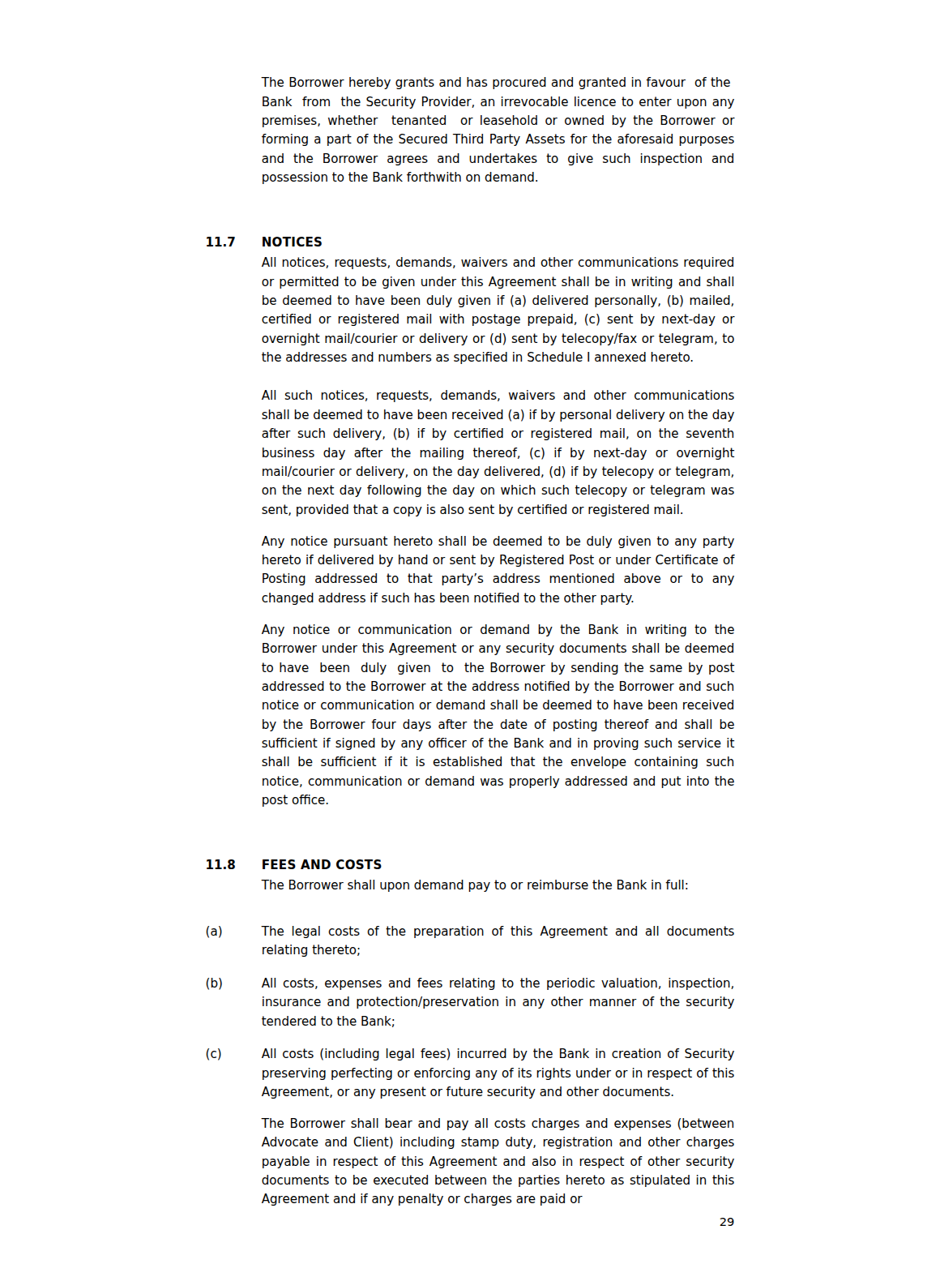The Borrower hereby grants and has procured and granted in favour of the Bank from the Security Provider, an irrevocable licence to enter upon any premises, whether tenanted or leasehold or owned by the Borrower or forming a part of the Secured Third Party Assets for the aforesaid purposes and the Borrower agrees and undertakes to give such inspection and possession to the Bank forthwith on demand.
11.7
NOTICES
All notices, requests, demands, waivers and other communications required or permitted to be given under this Agreement shall be in writing and shall be deemed to have been duly given if (a) delivered personally, (b) mailed, certified or registered mail with postage prepaid, (c) sent by next-day or overnight mail/courier or delivery or (d) sent by telecopy/fax or telegram, to the addresses and numbers as specified in Schedule I annexed hereto.
All such notices, requests, demands, waivers and other communications shall be deemed to have been received (a) if by personal delivery on the day after such delivery, (b) if by certified or registered mail, on the seventh business day after the mailing thereof, (c) if by next-day or overnight mail/courier or delivery, on the day delivered, (d) if by telecopy or telegram, on the next day following the day on which such telecopy or telegram was sent, provided that a copy is also sent by certified or registered mail.
Any notice pursuant hereto shall be deemed to be duly given to any party hereto if delivered by hand or sent by Registered Post or under Certificate of Posting addressed to that party’s address mentioned above or to any changed address if such has been notified to the other party.
Any notice or communication or demand by the Bank in writing to the Borrower under this Agreement or any security documents shall be deemed to have been duly given to the Borrower by sending the same by post addressed to the Borrower at the address notified by the Borrower and such notice or communication or demand shall be deemed to have been received by the Borrower four days after the date of posting thereof and shall be sufficient if signed by any officer of the Bank and in proving such service it shall be sufficient if it is established that the envelope containing such notice, communication or demand was properly addressed and put into the post office.
11.8
FEES AND COSTS
The Borrower shall upon demand pay to or reimburse the Bank in full:
(a)
The legal costs of the preparation of this Agreement and all documents relating thereto;
(b)
All costs, expenses and fees relating to the periodic valuation, inspection, insurance and protection/preservation in any other manner of the security tendered to the Bank;
(c)
All costs (including legal fees) incurred by the Bank in creation of Security preserving perfecting or enforcing any of its rights under or in respect of this Agreement, or any present or future security and other documents.
The Borrower shall bear and pay all costs charges and expenses (between Advocate and Client) including stamp duty, registration and other charges payable in respect of this Agreement and also in respect of other security documents to be executed between the parties hereto as stipulated in this Agreement and if any penalty or charges are paid or
29